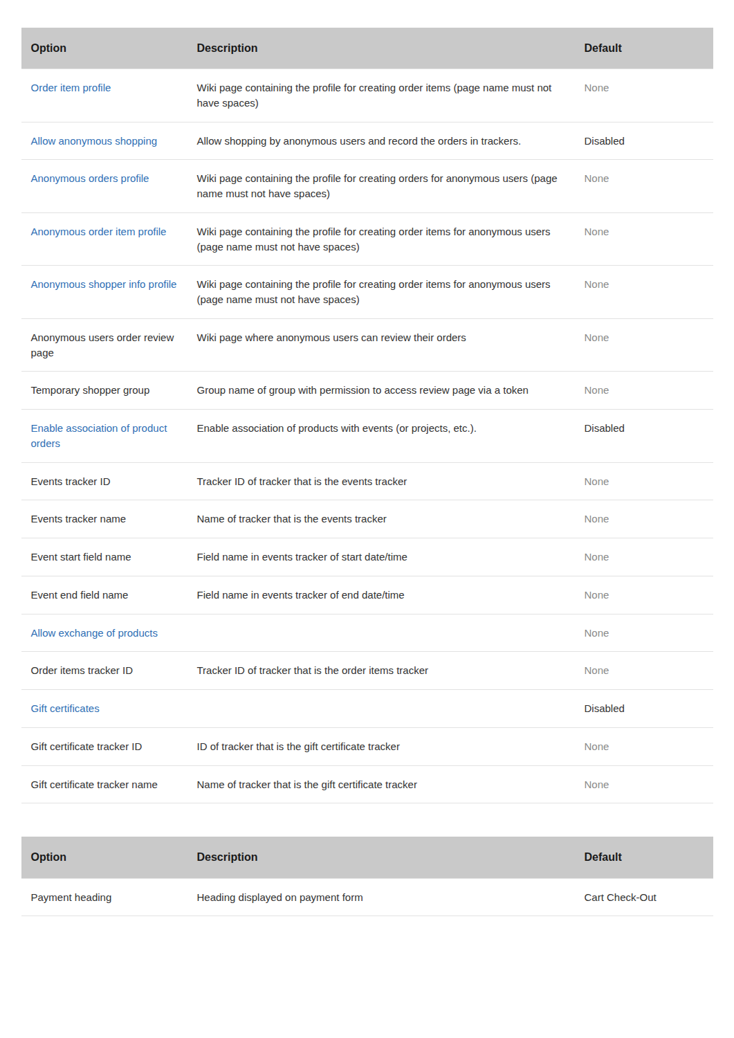| Option | Description | Default |
| --- | --- | --- |
| Order item profile | Wiki page containing the profile for creating order items (page name must not have spaces) | None |
| Allow anonymous shopping | Allow shopping by anonymous users and record the orders in trackers. | Disabled |
| Anonymous orders profile | Wiki page containing the profile for creating orders for anonymous users (page name must not have spaces) | None |
| Anonymous order item profile | Wiki page containing the profile for creating order items for anonymous users (page name must not have spaces) | None |
| Anonymous shopper info profile | Wiki page containing the profile for creating order items for anonymous users (page name must not have spaces) | None |
| Anonymous users order review page | Wiki page where anonymous users can review their orders | None |
| Temporary shopper group | Group name of group with permission to access review page via a token | None |
| Enable association of product orders | Enable association of products with events (or projects, etc.). | Disabled |
| Events tracker ID | Tracker ID of tracker that is the events tracker | None |
| Events tracker name | Name of tracker that is the events tracker | None |
| Event start field name | Field name in events tracker of start date/time | None |
| Event end field name | Field name in events tracker of end date/time | None |
| Allow exchange of products | | None |
| Order items tracker ID | Tracker ID of tracker that is the order items tracker | None |
| Gift certificates | | Disabled |
| Gift certificate tracker ID | ID of tracker that is the gift certificate tracker | None |
| Gift certificate tracker name | Name of tracker that is the gift certificate tracker | None |
| Option | Description | Default |
| --- | --- | --- |
| Payment heading | Heading displayed on payment form | Cart Check-Out |